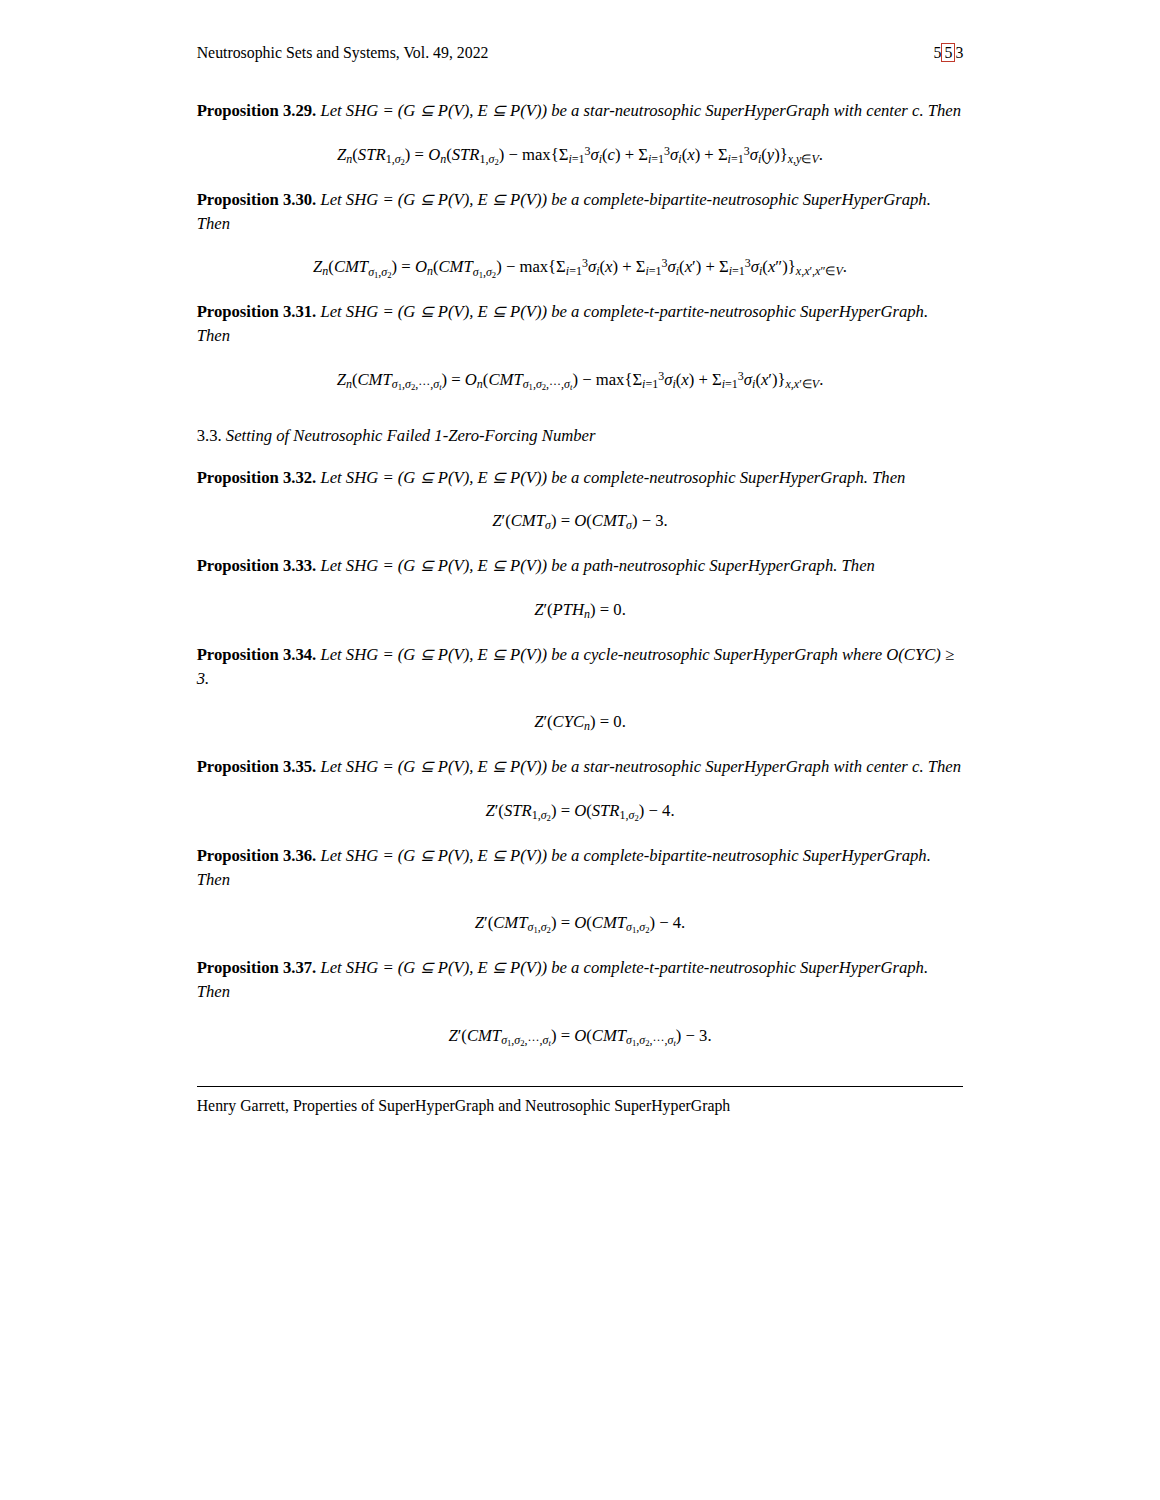Neutrosophic Sets and Systems, Vol. 49, 2022
553
Proposition 3.29. Let SHG = (G ⊆ P(V), E ⊆ P(V)) be a star-neutrosophic SuperHyperGraph with center c. Then
Zn(STR1,σ2) = On(STR1,σ2) − max{Σi=13σi(c) + Σi=13σi(x) + Σi=13σi(y)}x,y∈V.
Proposition 3.30. Let SHG = (G ⊆ P(V), E ⊆ P(V)) be a complete-bipartite-neutrosophic SuperHyperGraph. Then
Zn(CMTσ1,σ2) = On(CMTσ1,σ2) − max{Σi=13σi(x) + Σi=13σi(x′) + Σi=13σi(x″)}x,x′,x″∈V.
Proposition 3.31. Let SHG = (G ⊆ P(V), E ⊆ P(V)) be a complete-t-partite-neutrosophic SuperHyperGraph. Then
Zn(CMTσ1,σ2,···,σt) = On(CMTσ1,σ2,···,σt) − max{Σi=13σi(x) + Σi=13σi(x′)}x,x′∈V.
3.3. Setting of Neutrosophic Failed 1-Zero-Forcing Number
Proposition 3.32. Let SHG = (G ⊆ P(V), E ⊆ P(V)) be a complete-neutrosophic SuperHyperGraph. Then
Z′(CMTσ) = O(CMTσ) − 3.
Proposition 3.33. Let SHG = (G ⊆ P(V), E ⊆ P(V)) be a path-neutrosophic SuperHyperGraph. Then
Z′(PTHn) = 0.
Proposition 3.34. Let SHG = (G ⊆ P(V), E ⊆ P(V)) be a cycle-neutrosophic SuperHyperGraph where O(CYC) ≥ 3.
Z′(CYCn) = 0.
Proposition 3.35. Let SHG = (G ⊆ P(V), E ⊆ P(V)) be a star-neutrosophic SuperHyperGraph with center c. Then
Z′(STR1,σ2) = O(STR1,σ2) − 4.
Proposition 3.36. Let SHG = (G ⊆ P(V), E ⊆ P(V)) be a complete-bipartite-neutrosophic SuperHyperGraph. Then
Z′(CMTσ1,σ2) = O(CMTσ1,σ2) − 4.
Proposition 3.37. Let SHG = (G ⊆ P(V), E ⊆ P(V)) be a complete-t-partite-neutrosophic SuperHyperGraph. Then
Z′(CMTσ1,σ2,···,σt) = O(CMTσ1,σ2,···,σt) − 3.
Henry Garrett, Properties of SuperHyperGraph and Neutrosophic SuperHyperGraph